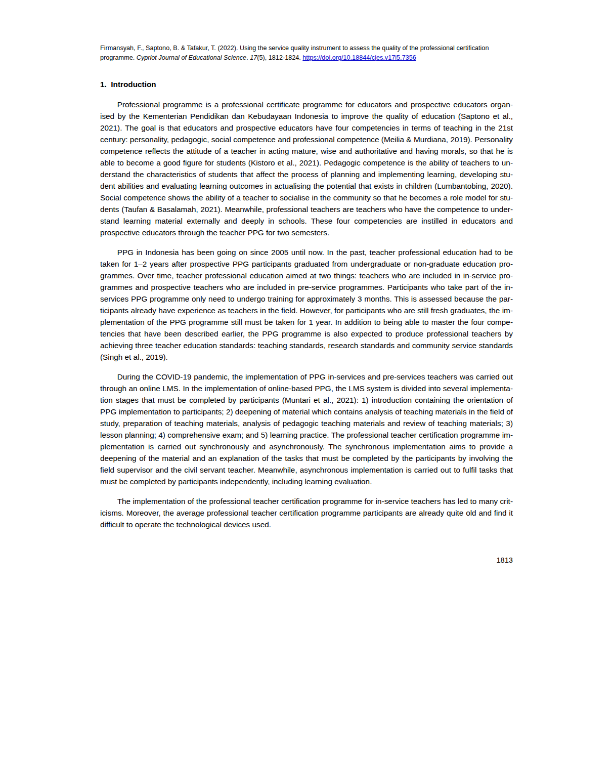Firmansyah, F., Saptono, B. & Tafakur, T. (2022). Using the service quality instrument to assess the quality of the professional certification programme. Cypriot Journal of Educational Science. 17(5), 1812-1824. https://doi.org/10.18844/cjes.v17i5.7356
1. Introduction
Professional programme is a professional certificate programme for educators and prospective educators organised by the Kementerian Pendidikan dan Kebudayaan Indonesia to improve the quality of education (Saptono et al., 2021). The goal is that educators and prospective educators have four competencies in terms of teaching in the 21st century: personality, pedagogic, social competence and professional competence (Meilia & Murdiana, 2019). Personality competence reflects the attitude of a teacher in acting mature, wise and authoritative and having morals, so that he is able to become a good figure for students (Kistoro et al., 2021). Pedagogic competence is the ability of teachers to understand the characteristics of students that affect the process of planning and implementing learning, developing student abilities and evaluating learning outcomes in actualising the potential that exists in children (Lumbantobing, 2020). Social competence shows the ability of a teacher to socialise in the community so that he becomes a role model for students (Taufan & Basalamah, 2021). Meanwhile, professional teachers are teachers who have the competence to understand learning material externally and deeply in schools. These four competencies are instilled in educators and prospective educators through the teacher PPG for two semesters.
PPG in Indonesia has been going on since 2005 until now. In the past, teacher professional education had to be taken for 1–2 years after prospective PPG participants graduated from undergraduate or non-graduate education programmes. Over time, teacher professional education aimed at two things: teachers who are included in in-service programmes and prospective teachers who are included in pre-service programmes. Participants who take part of the in-services PPG programme only need to undergo training for approximately 3 months. This is assessed because the participants already have experience as teachers in the field. However, for participants who are still fresh graduates, the implementation of the PPG programme still must be taken for 1 year. In addition to being able to master the four competencies that have been described earlier, the PPG programme is also expected to produce professional teachers by achieving three teacher education standards: teaching standards, research standards and community service standards (Singh et al., 2019).
During the COVID-19 pandemic, the implementation of PPG in-services and pre-services teachers was carried out through an online LMS. In the implementation of online-based PPG, the LMS system is divided into several implementation stages that must be completed by participants (Muntari et al., 2021): 1) introduction containing the orientation of PPG implementation to participants; 2) deepening of material which contains analysis of teaching materials in the field of study, preparation of teaching materials, analysis of pedagogic teaching materials and review of teaching materials; 3) lesson planning; 4) comprehensive exam; and 5) learning practice. The professional teacher certification programme implementation is carried out synchronously and asynchronously. The synchronous implementation aims to provide a deepening of the material and an explanation of the tasks that must be completed by the participants by involving the field supervisor and the civil servant teacher. Meanwhile, asynchronous implementation is carried out to fulfil tasks that must be completed by participants independently, including learning evaluation.
The implementation of the professional teacher certification programme for in-service teachers has led to many criticisms. Moreover, the average professional teacher certification programme participants are already quite old and find it difficult to operate the technological devices used.
1813